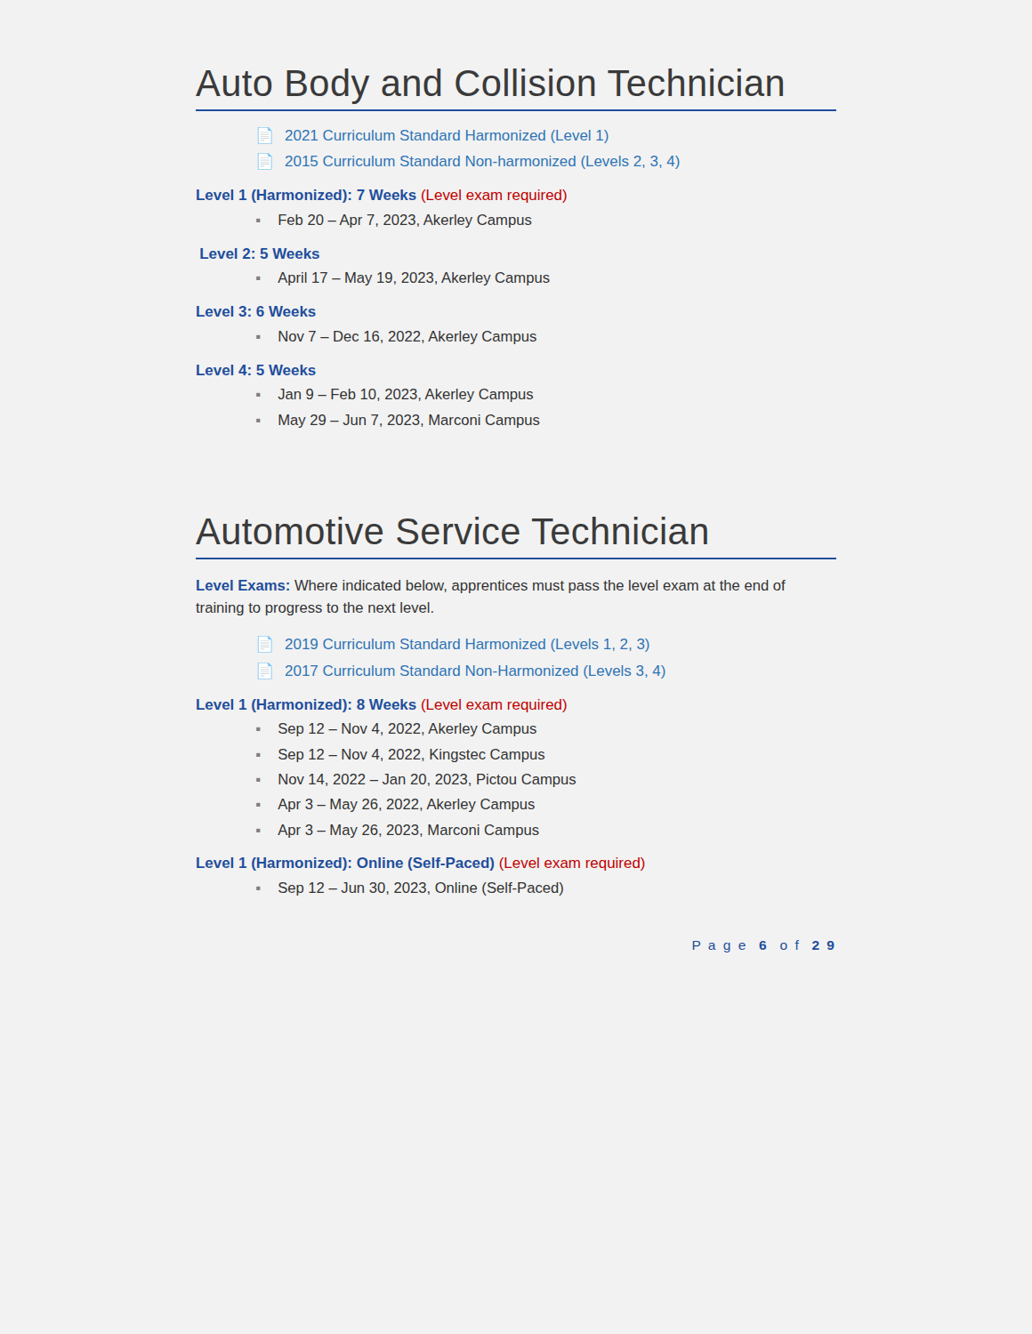Auto Body and Collision Technician
📄2021 Curriculum Standard Harmonized (Level 1)
📄2015 Curriculum Standard Non-harmonized (Levels 2, 3, 4)
Level 1 (Harmonized): 7 Weeks (Level exam required)
Feb 20 – Apr 7, 2023, Akerley Campus
Level 2: 5 Weeks
April 17 – May 19, 2023, Akerley Campus
Level 3: 6 Weeks
Nov 7 – Dec 16, 2022, Akerley Campus
Level 4: 5 Weeks
Jan 9 – Feb 10, 2023, Akerley Campus
May 29 – Jun 7, 2023, Marconi Campus
Automotive Service Technician
Level Exams: Where indicated below, apprentices must pass the level exam at the end of training to progress to the next level.
📄2019 Curriculum Standard Harmonized (Levels 1, 2, 3)
📄2017 Curriculum Standard Non-Harmonized (Levels 3, 4)
Level 1 (Harmonized): 8 Weeks (Level exam required)
Sep 12 – Nov 4, 2022, Akerley Campus
Sep 12 – Nov 4, 2022, Kingstec Campus
Nov 14, 2022 – Jan 20, 2023, Pictou Campus
Apr 3 – May 26, 2022, Akerley Campus
Apr 3 – May 26, 2023, Marconi Campus
Level 1 (Harmonized): Online (Self-Paced) (Level exam required)
Sep 12 – Jun 30, 2023, Online (Self-Paced)
P a g e 6 o f 2 9